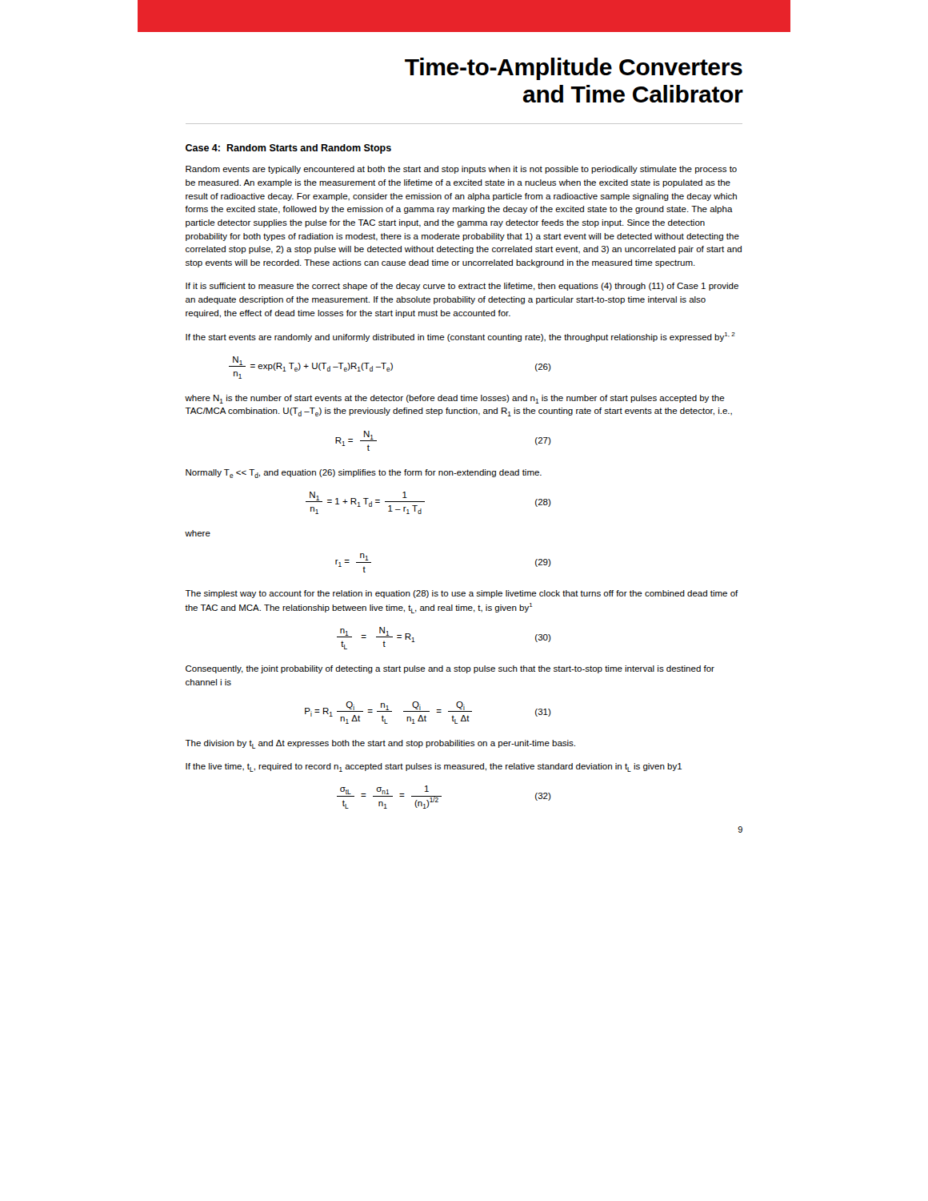Time-to-Amplitude Converters
and Time Calibrator
Case 4: Random Starts and Random Stops
Random events are typically encountered at both the start and stop inputs when it is not possible to periodically stimulate the process to be measured. An example is the measurement of the lifetime of a excited state in a nucleus when the excited state is populated as the result of radioactive decay. For example, consider the emission of an alpha particle from a radioactive sample signaling the decay which forms the excited state, followed by the emission of a gamma ray marking the decay of the excited state to the ground state. The alpha particle detector supplies the pulse for the TAC start input, and the gamma ray detector feeds the stop input. Since the detection probability for both types of radiation is modest, there is a moderate probability that 1) a start event will be detected without detecting the correlated stop pulse, 2) a stop pulse will be detected without detecting the correlated start event, and 3) an uncorrelated pair of start and stop events will be recorded. These actions can cause dead time or uncorrelated background in the measured time spectrum.
If it is sufficient to measure the correct shape of the decay curve to extract the lifetime, then equations (4) through (11) of Case 1 provide an adequate description of the measurement. If the absolute probability of detecting a particular start-to-stop time interval is also required, the effect of dead time losses for the start input must be accounted for.
If the start events are randomly and uniformly distributed in time (constant counting rate), the throughput relationship is expressed by1, 2
N1 n1 = exp(R1 Te) + U(Td –Te)R1(Td –Te) (26)
where N1 is the number of start events at the detector (before dead time losses) and n1 is the number of start pulses accepted by the TAC/MCA combination. U(Td –Te) is the previously defined step function, and R1 is the counting rate of start events at the detector, i.e.,
R1 = N1 t (27)
Normally Te << Td, and equation (26) simplifies to the form for non-extending dead time.
N1 n1 = 1 + R1 Td = 11 – r1 Td (28)
where
r1 = n1 t (29)
The simplest way to account for the relation in equation (28) is to use a simple livetime clock that turns off for the combined dead time of the TAC and MCA. The relationship between live time, tL, and real time, t, is given by1
n1 tL = N1 t = R1 (30)
Consequently, the joint probability of detecting a start pulse and a stop pulse such that the start-to-stop time interval is destined for channel i is
Pi = R1 Qi n1 Δt = n1 tL Qi n1 Δt = Qi tL Δt (31)
The division by tL and Δt expresses both the start and stop probabilities on a per-unit-time basis.
If the live time, tL, required to record n1 accepted start pulses is measured, the relative standard deviation in tL is given by1
σtL tL = σn1 n1 = 1(n1)1/2 (32)
9